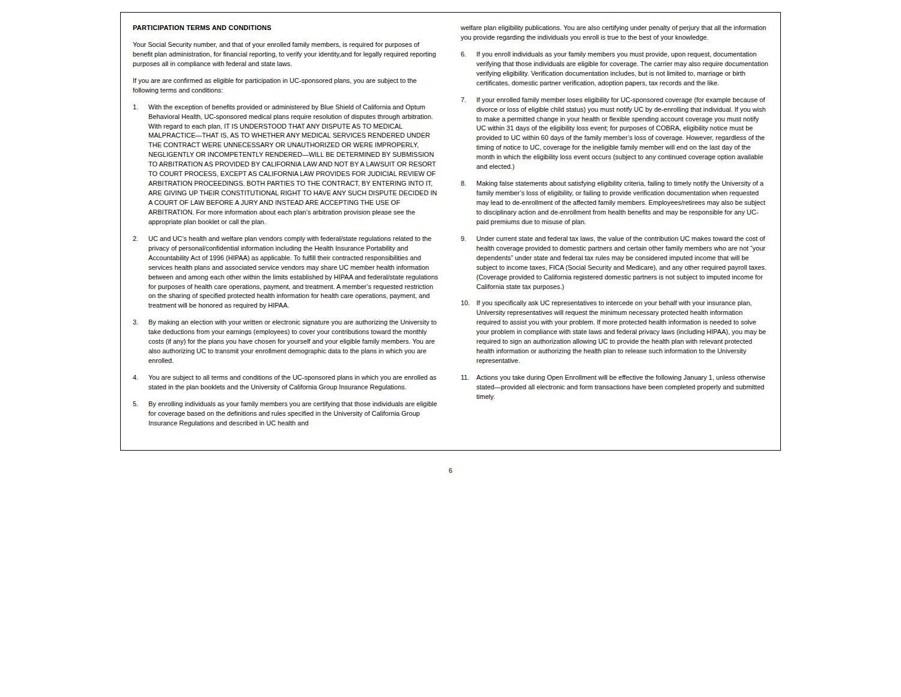PARTICIPATION TERMS AND CONDITIONS
Your Social Security number, and that of your enrolled family members, is required for purposes of benefit plan administration, for financial reporting, to verify your identity,and for legally required reporting purposes all in compliance with federal and state laws.
If you are are confirmed as eligible for participation in UC-sponsored plans, you are subject to the following terms and conditions:
1. With the exception of benefits provided or administered by Blue Shield of California and Optum Behavioral Health, UC-sponsored medical plans require resolution of disputes through arbitration. With regard to each plan, IT IS UNDERSTOOD THAT ANY DISPUTE AS TO MEDICAL MALPRACTICE—THAT IS, AS TO WHETHER ANY MEDICAL SERVICES RENDERED UNDER THE CONTRACT WERE UNNECESSARY OR UNAUTHORIZED OR WERE IMPROPERLY, NEGLIGENTLY OR INCOMPETENTLY RENDERED—WILL BE DETERMINED BY SUBMISSION TO ARBITRATION AS PROVIDED BY CALIFORNIA LAW AND NOT BY A LAWSUIT OR RESORT TO COURT PROCESS, EXCEPT AS CALIFORNIA LAW PROVIDES FOR JUDICIAL REVIEW OF ARBITRATION PROCEEDINGS. BOTH PARTIES TO THE CONTRACT, BY ENTERING INTO IT, ARE GIVING UP THEIR CONSTITUTIONAL RIGHT TO HAVE ANY SUCH DISPUTE DECIDED IN A COURT OF LAW BEFORE A JURY AND INSTEAD ARE ACCEPTING THE USE OF ARBITRATION. For more information about each plan’s arbitration provision please see the appropriate plan booklet or call the plan.
2. UC and UC’s health and welfare plan vendors comply with federal/state regulations related to the privacy of personal/confidential information including the Health Insurance Portability and Accountability Act of 1996 (HIPAA) as applicable. To fulfill their contracted responsibilities and services health plans and associated service vendors may share UC member health information between and among each other within the limits established by HIPAA and federal/state regulations for purposes of health care operations, payment, and treatment. A member’s requested restriction on the sharing of specified protected health information for health care operations, payment, and treatment will be honored as required by HIPAA.
3. By making an election with your written or electronic signature you are authorizing the University to take deductions from your earnings (employees) to cover your contributions toward the monthly costs (if any) for the plans you have chosen for yourself and your eligible family members. You are also authorizing UC to transmit your enrollment demographic data to the plans in which you are enrolled.
4. You are subject to all terms and conditions of the UC-sponsored plans in which you are enrolled as stated in the plan booklets and the University of California Group Insurance Regulations.
5. By enrolling individuals as your family members you are certifying that those individuals are eligible for coverage based on the definitions and rules specified in the University of California Group Insurance Regulations and described in UC health and
welfare plan eligibility publications. You are also certifying under penalty of perjury that all the information you provide regarding the individuals you enroll is true to the best of your knowledge.
6. If you enroll individuals as your family members you must provide, upon request, documentation verifying that those individuals are eligible for coverage. The carrier may also require documentation verifying eligibility. Verification documentation includes, but is not limited to, marriage or birth certificates, domestic partner verification, adoption papers, tax records and the like.
7. If your enrolled family member loses eligibility for UC-sponsored coverage (for example because of divorce or loss of eligible child status) you must notify UC by de-enrolling that individual. If you wish to make a permitted change in your health or flexible spending account coverage you must notify UC within 31 days of the eligibility loss event; for purposes of COBRA, eligibility notice must be provided to UC within 60 days of the family member’s loss of coverage. However, regardless of the timing of notice to UC, coverage for the ineligible family member will end on the last day of the month in which the eligibility loss event occurs (subject to any continued coverage option available and elected.)
8. Making false statements about satisfying eligibility criteria, failing to timely notify the University of a family member’s loss of eligibility, or failing to provide verification documentation when requested may lead to de-enrollment of the affected family members. Employees/retirees may also be subject to disciplinary action and de-enrollment from health benefits and may be responsible for any UC-paid premiums due to misuse of plan.
9. Under current state and federal tax laws, the value of the contribution UC makes toward the cost of health coverage provided to domestic partners and certain other family members who are not “your dependents” under state and federal tax rules may be considered imputed income that will be subject to income taxes, FICA (Social Security and Medicare), and any other required payroll taxes. (Coverage provided to California registered domestic partners is not subject to imputed income for California state tax purposes.)
10. If you specifically ask UC representatives to intercede on your behalf with your insurance plan, University representatives will request the minimum necessary protected health information required to assist you with your problem. If more protected health information is needed to solve your problem in compliance with state laws and federal privacy laws (including HIPAA), you may be required to sign an authorization allowing UC to provide the health plan with relevant protected health information or authorizing the health plan to release such information to the University representative.
11. Actions you take during Open Enrollment will be effective the following January 1, unless otherwise stated—provided all electronic and form transactions have been completed properly and submitted timely.
6